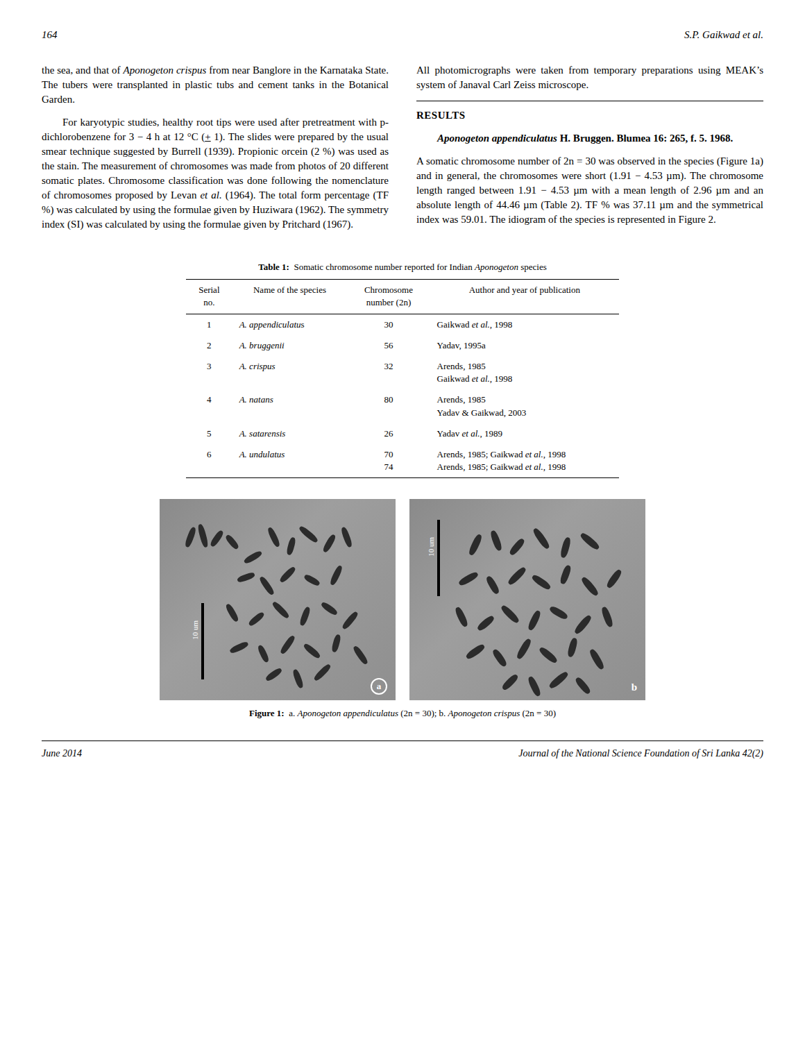164 S.P. Gaikwad et al.
the sea, and that of Aponogeton crispus from near Banglore in the Karnataka State. The tubers were transplanted in plastic tubs and cement tanks in the Botanical Garden.
For karyotypic studies, healthy root tips were used after pretreatment with p-dichlorobenzene for 3 − 4 h at 12 °C (+ 1). The slides were prepared by the usual smear technique suggested by Burrell (1939). Propionic orcein (2 %) was used as the stain. The measurement of chromosomes was made from photos of 20 different somatic plates. Chromosome classification was done following the nomenclature of chromosomes proposed by Levan et al. (1964). The total form percentage (TF %) was calculated by using the formulae given by Huziwara (1962). The symmetry index (SI) was calculated by using the formulae given by Pritchard (1967).
All photomicrographs were taken from temporary preparations using MEAK’s system of Janaval Carl Zeiss microscope.
RESULTS
Aponogeton appendiculatus H. Bruggen. Blumea 16: 265, f. 5. 1968.
A somatic chromosome number of 2n = 30 was observed in the species (Figure 1a) and in general, the chromosomes were short (1.91 − 4.53 µm). The chromosome length ranged between 1.91 − 4.53 µm with a mean length of 2.96 µm and an absolute length of 44.46 µm (Table 2). TF % was 37.11 µm and the symmetrical index was 59.01. The idiogram of the species is represented in Figure 2.
Table 1: Somatic chromosome number reported for Indian Aponogeton species
| Serial no. | Name of the species | Chromosome number (2n) | Author and year of publication |
| --- | --- | --- | --- |
| 1 | A. appendiculatu s | 30 | Gaikwad et al. , 1998 |
| 2 | A. bruggenii | 56 | Yadav, 1995a |
| 3 | A. crispus | 32 | Arends, 1985 Gaikwad et al. , 1998 |
| 4 | A. natans | 80 | Arends, 1985 Yadav & Gaikwad, 2003 |
| 5 | A. satarensis | 26 | Yadav et al. , 1989 |
| 6 | A. undulatus | 70 74 | Arends, 1985; Gaikwad et al. , 1998 Arends, 1985; Gaikwad et al. , 1998 |
10 um
a
10 um
b
Figure 1: a. Aponogeton appendiculatus (2n = 30); b. Aponogeton crispus (2n = 30)
June 2014 Journal of the National Science Foundation of Sri Lanka 42(2)